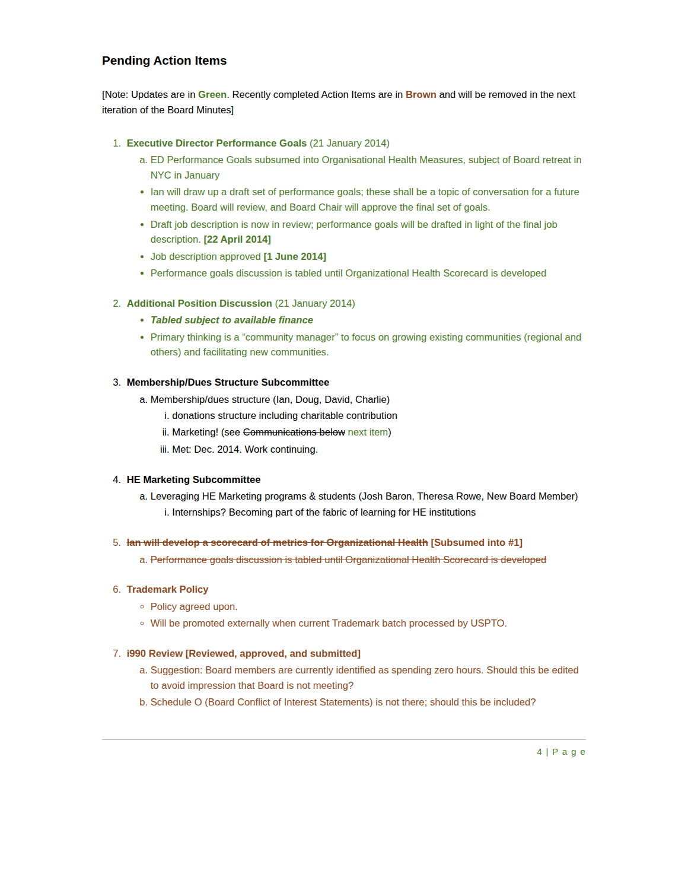Pending Action Items
[Note: Updates are in Green. Recently completed Action Items are in Brown and will be removed in the next iteration of the Board Minutes]
Executive Director Performance Goals (21 January 2014)
ED Performance Goals subsumed into Organisational Health Measures, subject of Board retreat in NYC in January
Ian will draw up a draft set of performance goals; these shall be a topic of conversation for a future meeting. Board will review, and Board Chair will approve the final set of goals.
Draft job description is now in review; performance goals will be drafted in light of the final job description. [22 April 2014]
Job description approved [1 June 2014]
Performance goals discussion is tabled until Organizational Health Scorecard is developed
Additional Position Discussion (21 January 2014)
Tabled subject to available finance
Primary thinking is a “community manager” to focus on growing existing communities (regional and others) and facilitating new communities.
Membership/Dues Structure Subcommittee
Membership/dues structure (Ian, Doug, David, Charlie)
donations structure including charitable contribution
Marketing! (see Communications below next item)
Met: Dec. 2014. Work continuing.
HE Marketing Subcommittee
Leveraging HE Marketing programs & students (Josh Baron, Theresa Rowe, New Board Member)
Internships? Becoming part of the fabric of learning for HE institutions
Ian will develop a scorecard of metrics for Organizational Health [Subsumed into #1]
Performance goals discussion is tabled until Organizational Health Scorecard is developed
Trademark Policy
Policy agreed upon.
Will be promoted externally when current Trademark batch processed by USPTO.
i990 Review [Reviewed, approved, and submitted]
Suggestion: Board members are currently identified as spending zero hours. Should this be edited to avoid impression that Board is not meeting?
Schedule O (Board Conflict of Interest Statements) is not there; should this be included?
4 | P a g e